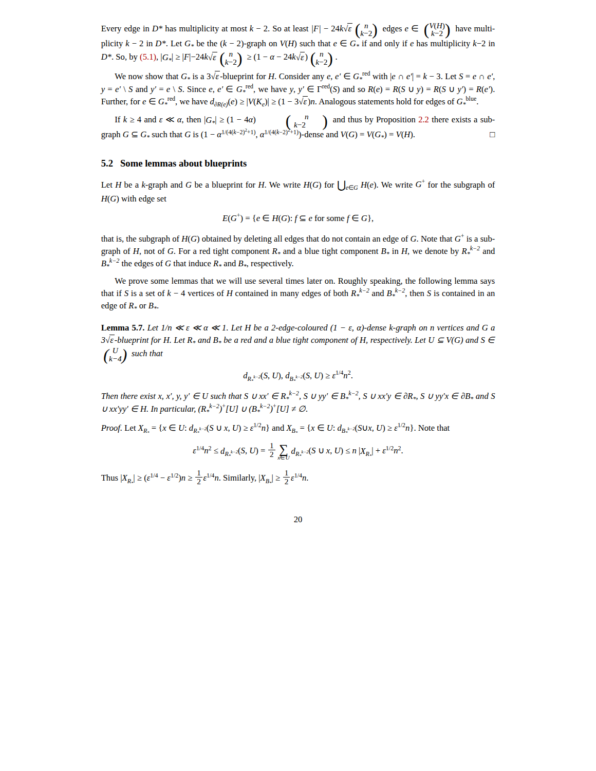Every edge in D* has multiplicity at most k − 2. So at least |F| − 24k√ε(n
k−2) edges e ∈ (V(H)
k−2) have multiplicity k − 2 in D*. Let G* be the (k − 2)-graph on V(H) such that e ∈ G* if and only if e has multiplicity k−2 in D*. So, by (5.1), |G*| ≥ |F|−24k√ε(n
k−2) ≥ (1 − α − 24k√ε)(n
k−2).
We now show that G* is a 3√ε-blueprint for H. Consider any e, e′ ∈ G*red with |e ∩ e′| = k − 3. Let S = e ∩ e′, y = e′ \ S and y′ = e \ S. Since e, e′ ∈ G*red, we have y, y′ ∈ Γred(S) and so R(e) = R(S ∪ y) = R(S ∪ y′) = R(e′). Further, for e ∈ G*red, we have d∂R(e)(e) ≥ |V(Ke)| ≥ (1 − 3√ε)n. Analogous statements hold for edges of G*blue.
If k ≥ 4 and ε ≪ α, then |G*| ≥ (1 − 4α)(n
k−2) and thus by Proposition 2.2 there exists a subgraph G ⊆ G* such that G is (1 − α1/(4(k−2)2+1), α1/(4(k−2)2+1))-dense and V(G) = V(G*) = V(H). □
5.2 Some lemmas about blueprints
Let H be a k-graph and G be a blueprint for H. We write H(G) for ⋃e∈G H(e). We write G+ for the subgraph of H(G) with edge set
E(G+) = {e ∈ H(G): f ⊆ e for some f ∈ G},
that is, the subgraph of H(G) obtained by deleting all edges that do not contain an edge of G. Note that G+ is a subgraph of H, not of G. For a red tight component R* and a blue tight component B* in H, we denote by R*k−2 and B*k−2 the edges of G that induce R* and B*, respectively.
We prove some lemmas that we will use several times later on. Roughly speaking, the following lemma says that if S is a set of k − 4 vertices of H contained in many edges of both R*k−2 and B*k−2, then S is contained in an edge of R* or B*.
Lemma 5.7. Let 1/n ≪ ε ≪ α ≪ 1. Let H be a 2-edge-coloured (1 − ε, α)-dense k-graph on n vertices and G a 3√ε-blueprint for H. Let R* and B* be a red and a blue tight component of H, respectively. Let U ⊆ V(G) and S ∈ (U
k−4) such that
dR*k−2(S, U), dB*k−2(S, U) ≥ ε1/4n2.
Then there exist x, x′, y, y′ ∈ U such that S ∪ xx′ ∈ R*k−2, S ∪ yy′ ∈ B*k−2, S ∪ xx′y ∈ ∂R*, S ∪ yy′x ∈ ∂B* and S ∪ xx′yy′ ∈ H. In particular, (R*k−2)+[U] ∪ (B*k−2)+[U] ≠ ∅.
Proof. Let XR* = {x ∈ U: dR*k−2(S ∪ x, U) ≥ ε1/2n} and XB* = {x ∈ U: dB*k−2(S∪x, U) ≥ ε1/2n}. Note that
ε1/4n2 ≤ dR*k−2(S, U) = 12∑x∈U dR*k−2(S ∪ x, U) ≤ n |XR*| + ε1/2n2.
Thus |XR*| ≥ (ε1/4 − ε1/2)n ≥ 12 ε1/4n. Similarly, |XB*| ≥ 12 ε1/4n.
20